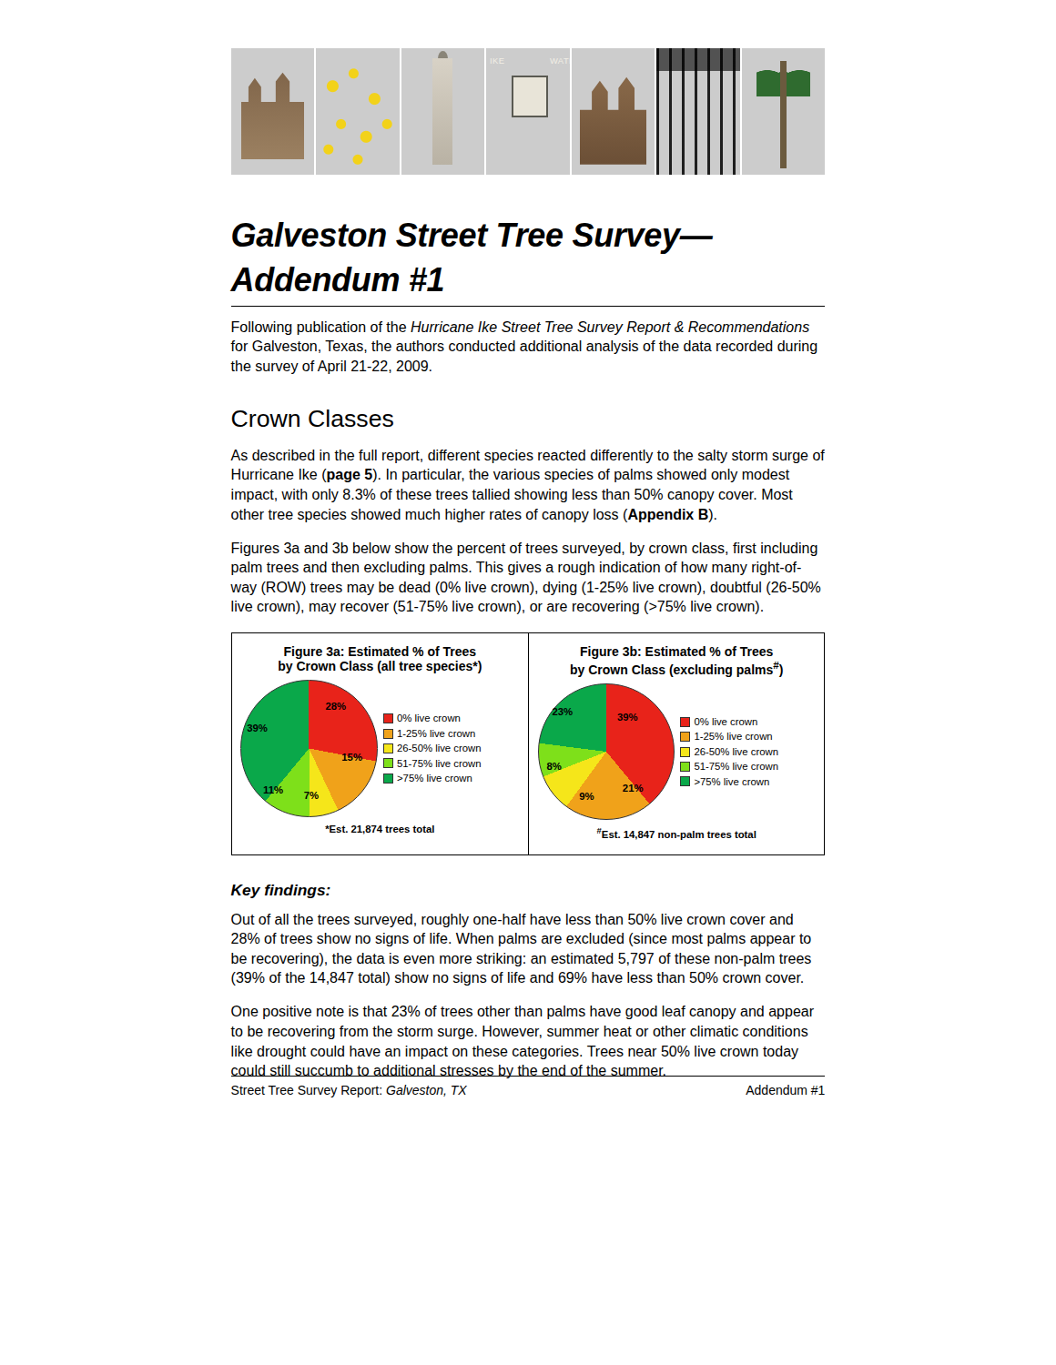Galveston Street Tree Survey—Addendum #1
Following publication of the Hurricane Ike Street Tree Survey Report & Recommendations for Galveston, Texas, the authors conducted additional analysis of the data recorded during the survey of April 21-22, 2009.
Crown Classes
As described in the full report, different species reacted differently to the salty storm surge of Hurricane Ike (page 5). In particular, the various species of palms showed only modest impact, with only 8.3% of these trees tallied showing less than 50% canopy cover. Most other tree species showed much higher rates of canopy loss (Appendix B).
Figures 3a and 3b below show the percent of trees surveyed, by crown class, first including palm trees and then excluding palms. This gives a rough indication of how many right-of-way (ROW) trees may be dead (0% live crown), dying (1-25% live crown), doubtful (26-50% live crown), may recover (51-75% live crown), or are recovering (>75% live crown).
Figure 3a: Estimated % of Trees
by Crown Class (all tree species*)
28% 15% 7% 11% 39%
0% live crown
1-25% live crown
26-50% live crown
51-75% live crown
>75% live crown
*Est. 21,874 trees total
Figure 3b: Estimated % of Trees
by Crown Class (excluding palms#)
39% 21% 9% 8% 23%
0% live crown
1-25% live crown
26-50% live crown
51-75% live crown
>75% live crown
#Est. 14,847 non-palm trees total
Key findings:
Out of all the trees surveyed, roughly one-half have less than 50% live crown cover and 28% of trees show no signs of life. When palms are excluded (since most palms appear to be recovering), the data is even more striking: an estimated 5,797 of these non-palm trees (39% of the 14,847 total) show no signs of life and 69% have less than 50% crown cover.
One positive note is that 23% of trees other than palms have good leaf canopy and appear to be recovering from the storm surge. However, summer heat or other climatic conditions like drought could have an impact on these categories. Trees near 50% live crown today could still succumb to additional stresses by the end of the summer.
Street Tree Survey Report: Galveston, TX
Addendum #1